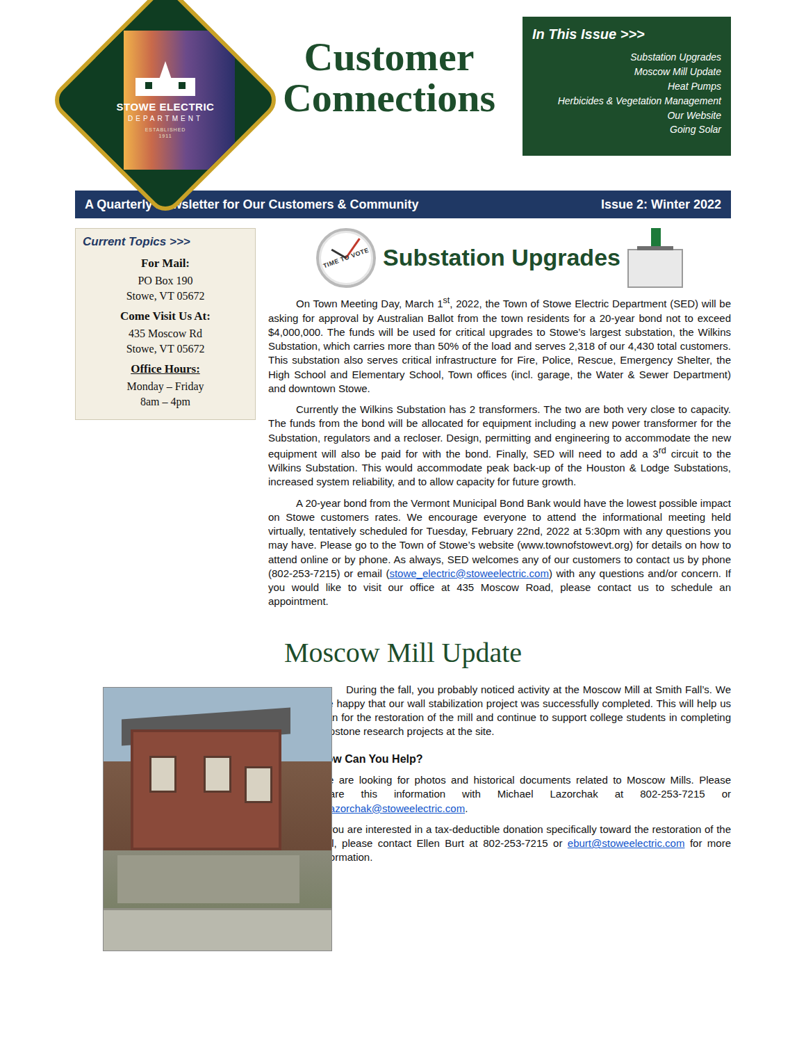STOWE ELECTRIC
DEPARTMENT
ESTABLISHED
1911
Customer
Connections
In This Issue >>>
Substation Upgrades
Moscow Mill Update
Heat Pumps
Herbicides & Vegetation Management
Our Website
Going Solar
A Quarterly Newsletter for Our Customers & Community Issue 2: Winter 2022
Current Topics >>>
For Mail:
PO Box 190
Stowe, VT 05672
Come Visit Us At:
435 Moscow Rd
Stowe, VT 05672
Office Hours:
Monday – Friday
8am – 4pm
Substation Upgrades
On Town Meeting Day, March 1st, 2022, the Town of Stowe Electric Department (SED) will be asking for approval by Australian Ballot from the town residents for a 20-year bond not to exceed $4,000,000. The funds will be used for critical upgrades to Stowe’s largest substation, the Wilkins Substation, which carries more than 50% of the load and serves 2,318 of our 4,430 total customers. This substation also serves critical infrastructure for Fire, Police, Rescue, Emergency Shelter, the High School and Elementary School, Town offices (incl. garage, the Water & Sewer Department) and downtown Stowe.
Currently the Wilkins Substation has 2 transformers. The two are both very close to capacity. The funds from the bond will be allocated for equipment including a new power transformer for the Substation, regulators and a recloser. Design, permitting and engineering to accommodate the new equipment will also be paid for with the bond. Finally, SED will need to add a 3rd circuit to the Wilkins Substation. This would accommodate peak back-up of the Houston & Lodge Substations, increased system reliability, and to allow capacity for future growth.
A 20-year bond from the Vermont Municipal Bond Bank would have the lowest possible impact on Stowe customers rates. We encourage everyone to attend the informational meeting held virtually, tentatively scheduled for Tuesday, February 22nd, 2022 at 5:30pm with any questions you may have. Please go to the Town of Stowe’s website (www.townofstowevt.org) for details on how to attend online or by phone. As always, SED welcomes any of our customers to contact us by phone (802-253-7215) or email (stowe_electric@stoweelectric.com) with any questions and/or concern. If you would like to visit our office at 435 Moscow Road, please contact us to schedule an appointment.
Moscow Mill Update
During the fall, you probably noticed activity at the Moscow Mill at Smith Fall’s. We are happy that our wall stabilization project was successfully completed. This will help us plan for the restoration of the mill and continue to support college students in completing capstone research projects at the site.
How Can You Help?
We are looking for photos and historical documents related to Moscow Mills. Please share this information with Michael Lazorchak at 802-253-7215 or mlazorchak@stoweelectric.com.
If you are interested in a tax-deductible donation specifically toward the restoration of the Mill, please contact Ellen Burt at 802-253-7215 or eburt@stoweelectric.com for more information.